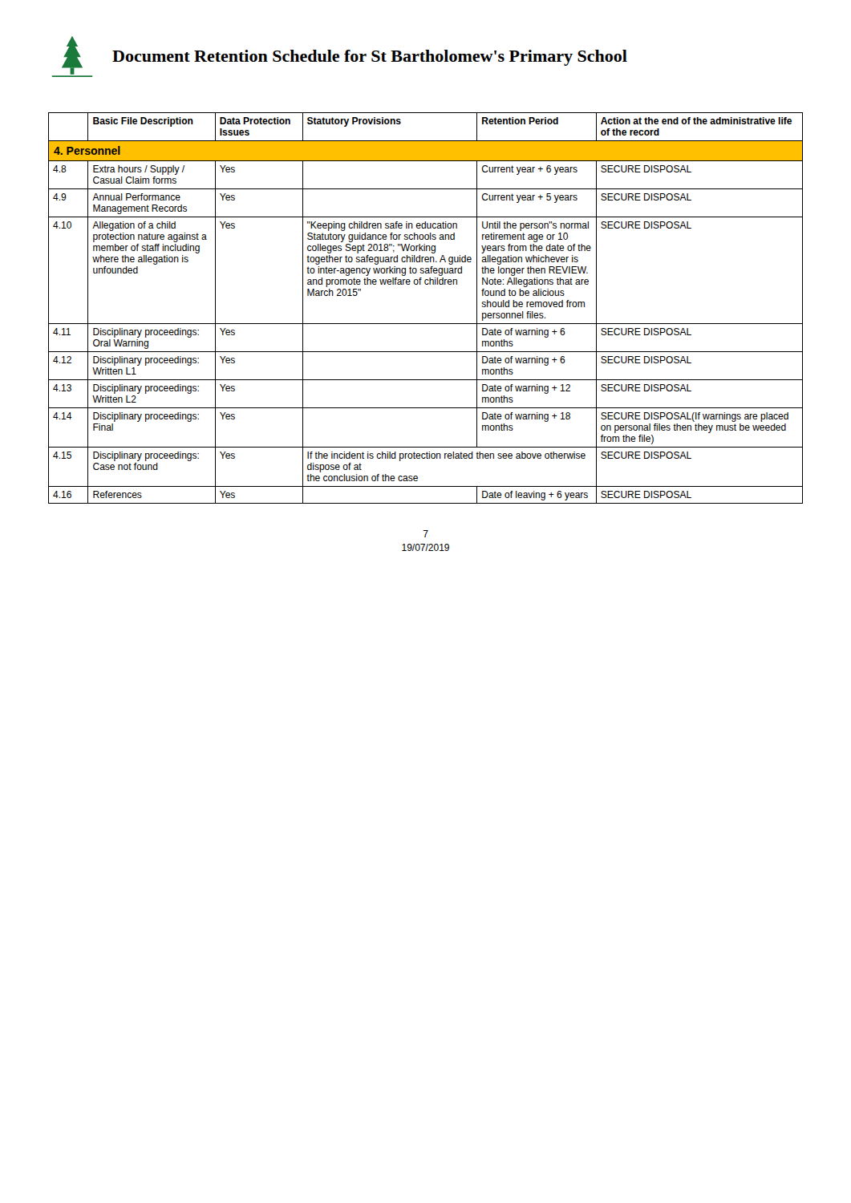Document Retention Schedule for St Bartholomew's Primary School
| 4. Personnel |
| | Basic File Description | Data Protection Issues | Statutory Provisions | Retention Period | Action at the end of the administrative life of the record |
| 4.8 | Extra hours / Supply / Casual Claim forms | Yes | | Current year + 6 years | SECURE DISPOSAL |
| 4.9 | Annual Performance Management Records | Yes | | Current year + 5 years | SECURE DISPOSAL |
| 4.10 | Allegation of a child protection nature against a member of staff including where the allegation is unfounded | Yes | "Keeping children safe in education Statutory guidance for schools and colleges Sept 2018"; "Working together to safeguard children. A guide to inter-agency working to safeguard and promote the welfare of children March 2015" | Until the person"s normal retirement age or 10 years from the date of the allegation whichever is the longer then REVIEW. Note: Allegations that are found to be alicious should be removed from personnel files. | SECURE DISPOSAL |
| 4.11 | Disciplinary proceedings: Oral Warning | Yes | | Date of warning + 6 months | SECURE DISPOSAL |
| 4.12 | Disciplinary proceedings: Written L1 | Yes | | Date of warning + 6 months | SECURE DISPOSAL |
| 4.13 | Disciplinary proceedings: Written L2 | Yes | | Date of warning + 12 months | SECURE DISPOSAL |
| 4.14 | Disciplinary proceedings: Final | Yes | | Date of warning + 18 months | SECURE DISPOSAL(If warnings are placed on personal files then they must be weeded from the file) |
| 4.15 | Disciplinary proceedings: Case not found | Yes | If the incident is child protection related then see above otherwise dispose of at the conclusion of the case | SECURE DISPOSAL |
| 4.16 | References | Yes | | Date of leaving + 6 years | SECURE DISPOSAL |
7
19/07/2019